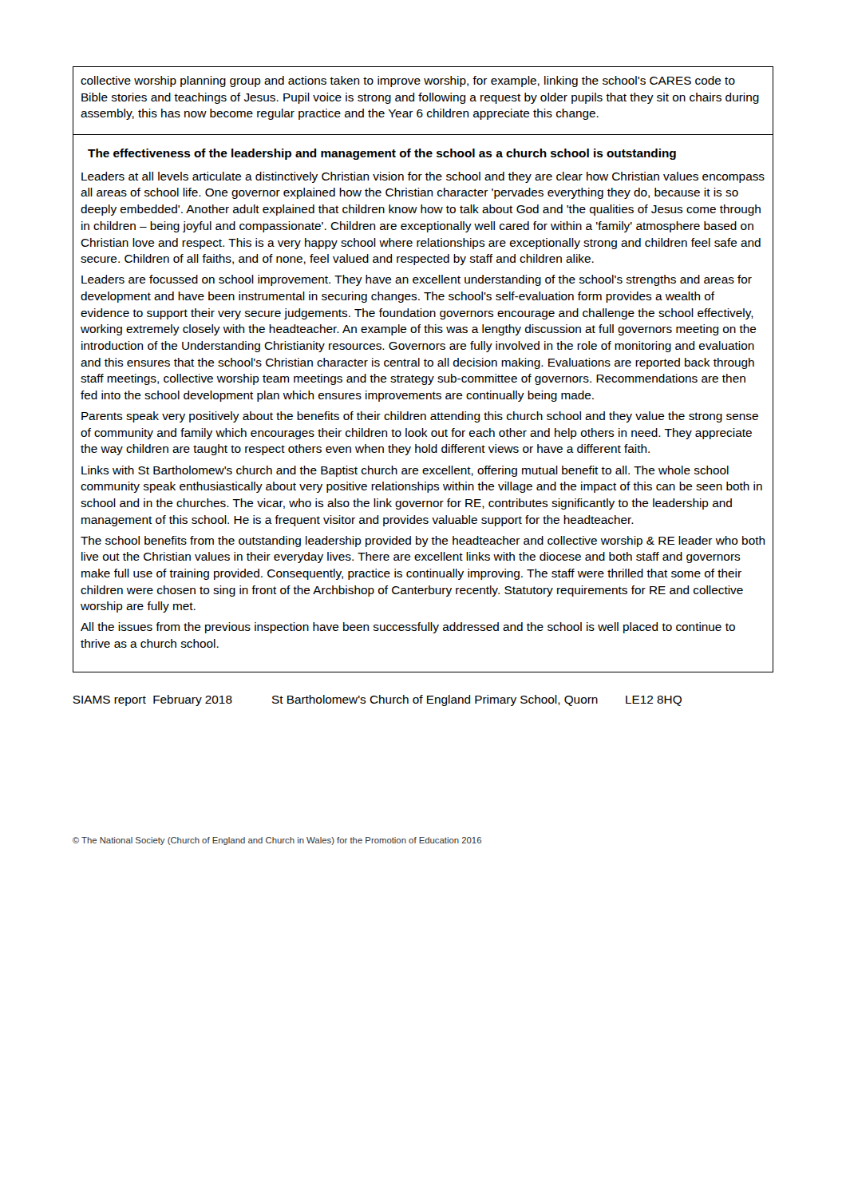collective worship planning group and actions taken to improve worship, for example, linking the school's CARES code to Bible stories and teachings of Jesus. Pupil voice is strong and following a request by older pupils that they sit on chairs during assembly, this has now become regular practice and the Year 6 children appreciate this change.
The effectiveness of the leadership and management of the school as a church school is outstanding
Leaders at all levels articulate a distinctively Christian vision for the school and they are clear how Christian values encompass all areas of school life. One governor explained how the Christian character 'pervades everything they do, because it is so deeply embedded'. Another adult explained that children know how to talk about God and 'the qualities of Jesus come through in children – being joyful and compassionate'. Children are exceptionally well cared for within a 'family' atmosphere based on Christian love and respect. This is a very happy school where relationships are exceptionally strong and children feel safe and secure. Children of all faiths, and of none, feel valued and respected by staff and children alike.
Leaders are focussed on school improvement. They have an excellent understanding of the school's strengths and areas for development and have been instrumental in securing changes. The school's self-evaluation form provides a wealth of evidence to support their very secure judgements. The foundation governors encourage and challenge the school effectively, working extremely closely with the headteacher. An example of this was a lengthy discussion at full governors meeting on the introduction of the Understanding Christianity resources. Governors are fully involved in the role of monitoring and evaluation and this ensures that the school's Christian character is central to all decision making. Evaluations are reported back through staff meetings, collective worship team meetings and the strategy sub-committee of governors. Recommendations are then fed into the school development plan which ensures improvements are continually being made.
Parents speak very positively about the benefits of their children attending this church school and they value the strong sense of community and family which encourages their children to look out for each other and help others in need. They appreciate the way children are taught to respect others even when they hold different views or have a different faith.
Links with St Bartholomew's church and the Baptist church are excellent, offering mutual benefit to all. The whole school community speak enthusiastically about very positive relationships within the village and the impact of this can be seen both in school and in the churches. The vicar, who is also the link governor for RE, contributes significantly to the leadership and management of this school. He is a frequent visitor and provides valuable support for the headteacher.
The school benefits from the outstanding leadership provided by the headteacher and collective worship & RE leader who both live out the Christian values in their everyday lives. There are excellent links with the diocese and both staff and governors make full use of training provided. Consequently, practice is continually improving. The staff were thrilled that some of their children were chosen to sing in front of the Archbishop of Canterbury recently. Statutory requirements for RE and collective worship are fully met.
All the issues from the previous inspection have been successfully addressed and the school is well placed to continue to thrive as a church school.
SIAMS report February 2018 St Bartholomew's Church of England Primary School, Quorn LE12 8HQ
© The National Society (Church of England and Church in Wales) for the Promotion of Education 2016